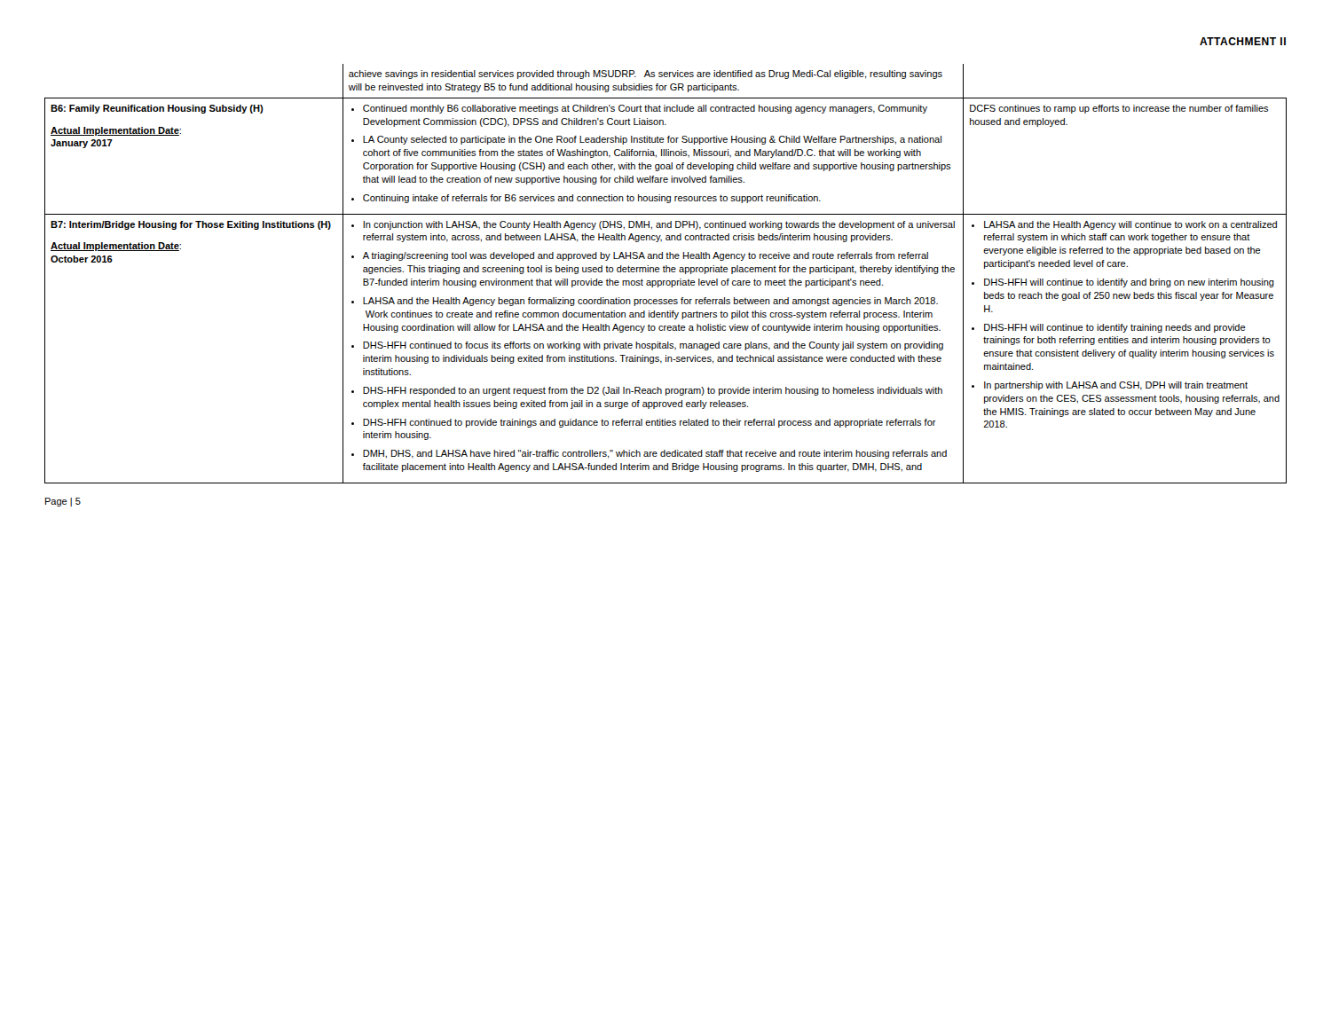ATTACHMENT II
| | achieve savings in residential services provided through MSUDRP. As services are identified as Drug Medi-Cal eligible, resulting savings will be reinvested into Strategy B5 to fund additional housing subsidies for GR participants. | |
| B6: Family Reunification Housing Subsidy (H) Actual Implementation Date : January 2017 | Continued monthly B6 collaborative meetings at Children's Court that include all contracted housing agency managers, Community Development Commission (CDC), DPSS and Children's Court Liaison. LA County selected to participate in the One Roof Leadership Institute for Supportive Housing & Child Welfare Partnerships, a national cohort of five communities from the states of Washington, California, Illinois, Missouri, and Maryland/D.C. that will be working with Corporation for Supportive Housing (CSH) and each other, with the goal of developing child welfare and supportive housing partnerships that will lead to the creation of new supportive housing for child welfare involved families. Continuing intake of referrals for B6 services and connection to housing resources to support reunification. | DCFS continues to ramp up efforts to increase the number of families housed and employed. |
| B7: Interim/Bridge Housing for Those Exiting Institutions (H) Actual Implementation Date : October 2016 | In conjunction with LAHSA, the County Health Agency (DHS, DMH, and DPH), continued working towards the development of a universal referral system into, across, and between LAHSA, the Health Agency, and contracted crisis beds/interim housing providers. A triaging/screening tool was developed and approved by LAHSA and the Health Agency to receive and route referrals from referral agencies. This triaging and screening tool is being used to determine the appropriate placement for the participant, thereby identifying the B7-funded interim housing environment that will provide the most appropriate level of care to meet the participant's need. LAHSA and the Health Agency began formalizing coordination processes for referrals between and amongst agencies in March 2018. Work continues to create and refine common documentation and identify partners to pilot this cross-system referral process. Interim Housing coordination will allow for LAHSA and the Health Agency to create a holistic view of countywide interim housing opportunities. DHS-HFH continued to focus its efforts on working with private hospitals, managed care plans, and the County jail system on providing interim housing to individuals being exited from institutions. Trainings, in-services, and technical assistance were conducted with these institutions. DHS-HFH responded to an urgent request from the D2 (Jail In-Reach program) to provide interim housing to homeless individuals with complex mental health issues being exited from jail in a surge of approved early releases. DHS-HFH continued to provide trainings and guidance to referral entities related to their referral process and appropriate referrals for interim housing. DMH, DHS, and LAHSA have hired "air-traffic controllers," which are dedicated staff that receive and route interim housing referrals and facilitate placement into Health Agency and LAHSA-funded Interim and Bridge Housing programs. In this quarter, DMH, DHS, and | LAHSA and the Health Agency will continue to work on a centralized referral system in which staff can work together to ensure that everyone eligible is referred to the appropriate bed based on the participant's needed level of care. DHS-HFH will continue to identify and bring on new interim housing beds to reach the goal of 250 new beds this fiscal year for Measure H. DHS-HFH will continue to identify training needs and provide trainings for both referring entities and interim housing providers to ensure that consistent delivery of quality interim housing services is maintained. In partnership with LAHSA and CSH, DPH will train treatment providers on the CES, CES assessment tools, housing referrals, and the HMIS. Trainings are slated to occur between May and June 2018. |
Page | 5